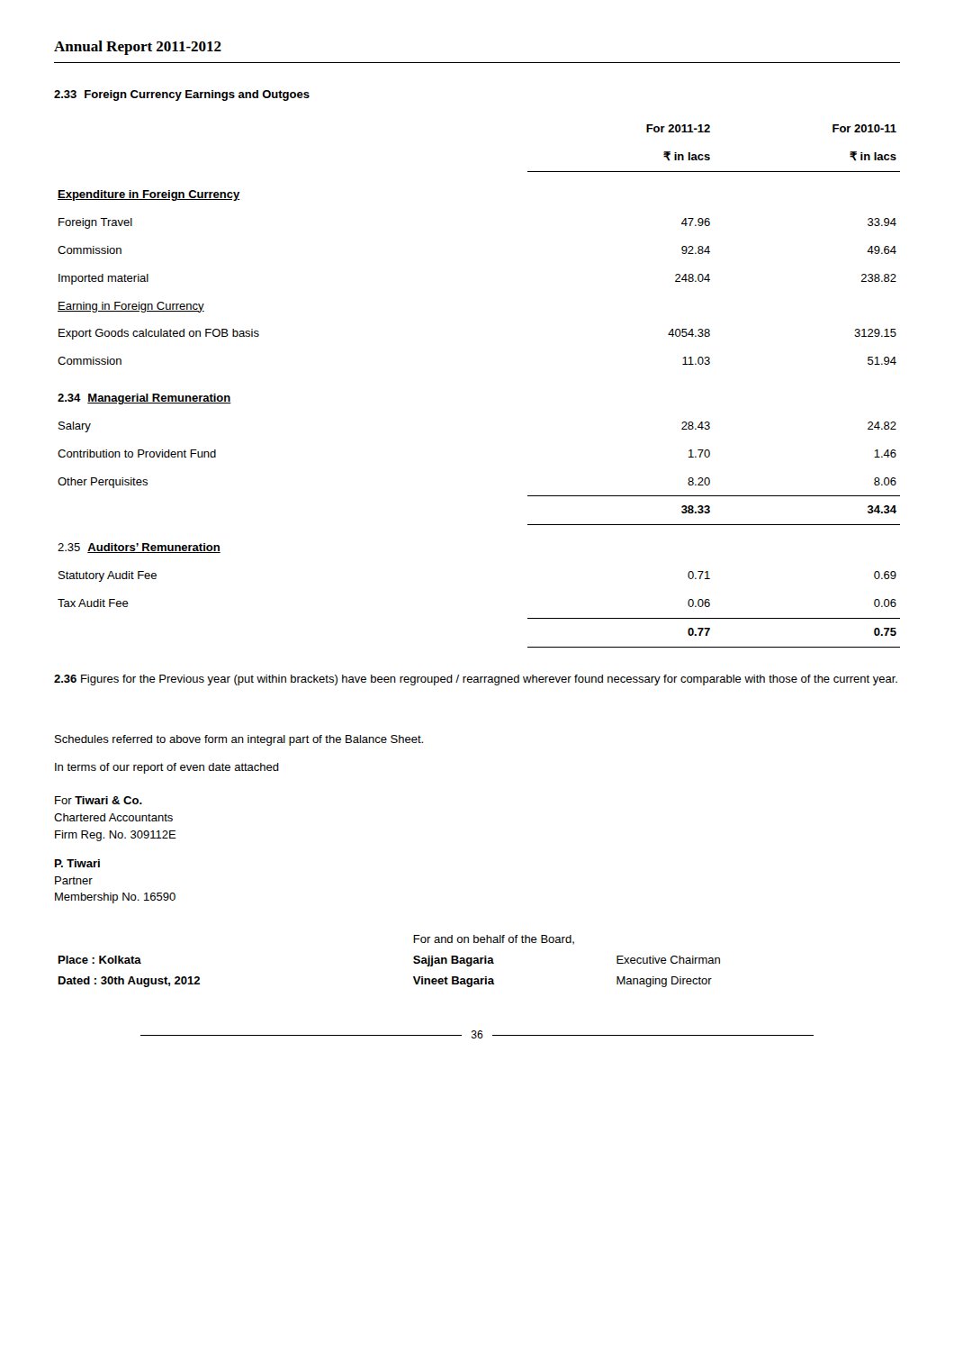Annual Report 2011-2012
2.33 Foreign Currency Earnings and Outgoes
| | For 2011-12 | For 2010-11 |
| --- | --- | --- |
| | ₹ in lacs | ₹ in lacs |
| Expenditure in Foreign Currency | | |
| Foreign Travel | 47.96 | 33.94 |
| Commission | 92.84 | 49.64 |
| Imported material | 248.04 | 238.82 |
| Earning in Foreign Currency | | |
| Export Goods calculated on FOB basis | 4054.38 | 3129.15 |
| Commission | 11.03 | 51.94 |
| 2.34 Managerial Remuneration | | |
| Salary | 28.43 | 24.82 |
| Contribution to Provident Fund | 1.70 | 1.46 |
| Other Perquisites | 8.20 | 8.06 |
| | 38.33 | 34.34 |
| 2.35 Auditors’ Remuneration | | |
| Statutory Audit Fee | 0.71 | 0.69 |
| Tax Audit Fee | 0.06 | 0.06 |
| | 0.77 | 0.75 |
2.36 Figures for the Previous year (put within brackets) have been regrouped / rearragned wherever found necessary for comparable with those of the current year.
Schedules referred to above form an integral part of the Balance Sheet.
In terms of our report of even date attached
For Tiwari & Co.
Chartered Accountants
Firm Reg. No. 309112E
P. Tiwari
Partner
Membership No. 16590
| | For and on behalf of the Board, |
| Place : Kolkata | Sajjan Bagaria | Executive Chairman |
| Dated : 30th August, 2012 | Vineet Bagaria | Managing Director |
36